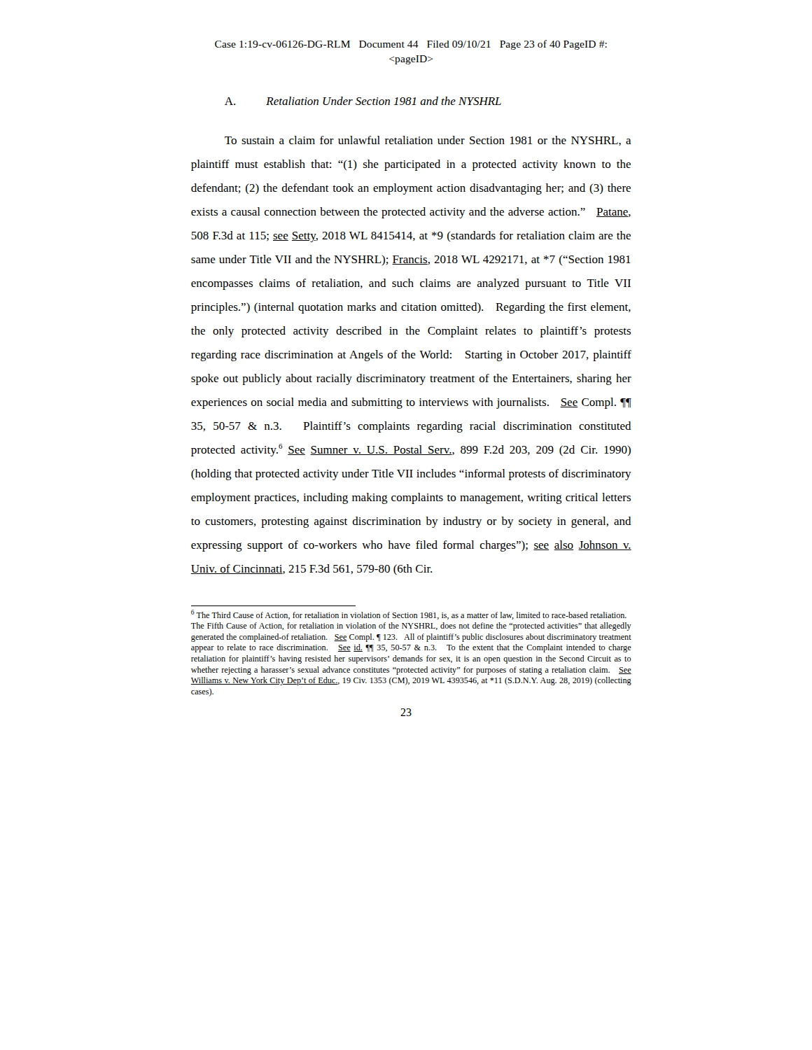Case 1:19-cv-06126-DG-RLM Document 44 Filed 09/10/21 Page 23 of 40 PageID #: <pageID>
A. Retaliation Under Section 1981 and the NYSHRL
To sustain a claim for unlawful retaliation under Section 1981 or the NYSHRL, a plaintiff must establish that: “(1) she participated in a protected activity known to the defendant; (2) the defendant took an employment action disadvantaging her; and (3) there exists a causal connection between the protected activity and the adverse action.” Patane, 508 F.3d at 115; see Setty, 2018 WL 8415414, at *9 (standards for retaliation claim are the same under Title VII and the NYSHRL); Francis, 2018 WL 4292171, at *7 (“Section 1981 encompasses claims of retaliation, and such claims are analyzed pursuant to Title VII principles.”) (internal quotation marks and citation omitted). Regarding the first element, the only protected activity described in the Complaint relates to plaintiff’s protests regarding race discrimination at Angels of the World: Starting in October 2017, plaintiff spoke out publicly about racially discriminatory treatment of the Entertainers, sharing her experiences on social media and submitting to interviews with journalists. See Compl. ¶¶ 35, 50-57 & n.3. Plaintiff’s complaints regarding racial discrimination constituted protected activity.6 See Sumner v. U.S. Postal Serv., 899 F.2d 203, 209 (2d Cir. 1990) (holding that protected activity under Title VII includes “informal protests of discriminatory employment practices, including making complaints to management, writing critical letters to customers, protesting against discrimination by industry or by society in general, and expressing support of co-workers who have filed formal charges”); see also Johnson v. Univ. of Cincinnati, 215 F.3d 561, 579-80 (6th Cir.
6 The Third Cause of Action, for retaliation in violation of Section 1981, is, as a matter of law, limited to race-based retaliation. The Fifth Cause of Action, for retaliation in violation of the NYSHRL, does not define the “protected activities” that allegedly generated the complained-of retaliation. See Compl. ¶ 123. All of plaintiff’s public disclosures about discriminatory treatment appear to relate to race discrimination. See id. ¶¶ 35, 50-57 & n.3. To the extent that the Complaint intended to charge retaliation for plaintiff’s having resisted her supervisors’ demands for sex, it is an open question in the Second Circuit as to whether rejecting a harasser’s sexual advance constitutes “protected activity” for purposes of stating a retaliation claim. See Williams v. New York City Dep’t of Educ., 19 Civ. 1353 (CM), 2019 WL 4393546, at *11 (S.D.N.Y. Aug. 28, 2019) (collecting cases).
23